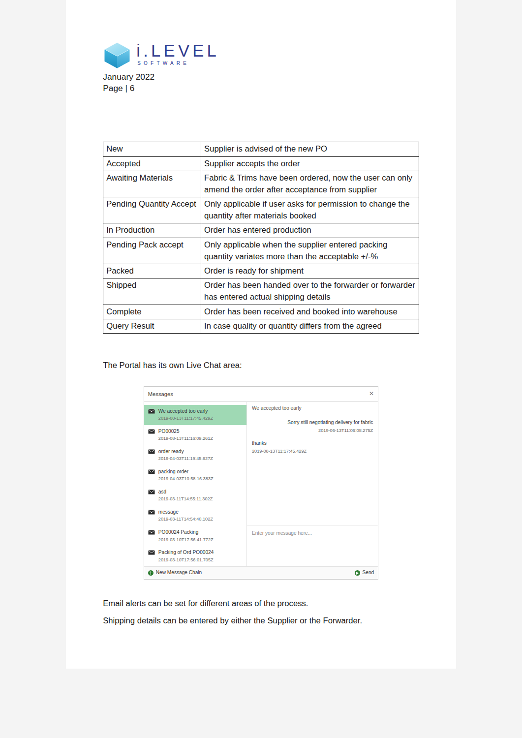i.LEVEL
SOFTWARE
January 2022
Page | 6
| New | Supplier is advised of the new PO |
| Accepted | Supplier accepts the order |
| Awaiting Materials | Fabric & Trims have been ordered, now the user can only amend the order after acceptance from supplier |
| Pending Quantity Accept | Only applicable if user asks for permission to change the quantity after materials booked |
| In Production | Order has entered production |
| Pending Pack accept | Only applicable when the supplier entered packing quantity variates more than the acceptable +/-% |
| Packed | Order is ready for shipment |
| Shipped | Order has been handed over to the forwarder or forwarder has entered actual shipping details |
| Complete | Order has been received and booked into warehouse |
| Query Result | In case quality or quantity differs from the agreed |
The Portal has its own Live Chat area:
Messages ✕
We accepted too early 2019-08-13T11:17:45.429Z
PO00025 2019-08-13T11:16:09.261Z
order ready 2019-04-03T11:19:45.627Z
packing order 2019-04-03T10:58:16.383Z
asd 2019-03-11T14:55:11.302Z
message 2019-03-11T14:54:40.102Z
PO00024 Packing 2019-03-10T17:56:41.772Z
Packing of Ord PO00024 2019-03-10T17:56:01.705Z
We accepted too early
Sorry still negotiating delivery for fabric 2019-06-13T11:06:08.275Z
thanks 2019-08-13T11:17:45.429Z
Enter your message here...
New Message Chain Send
Email alerts can be set for different areas of the process.
Shipping details can be entered by either the Supplier or the Forwarder.